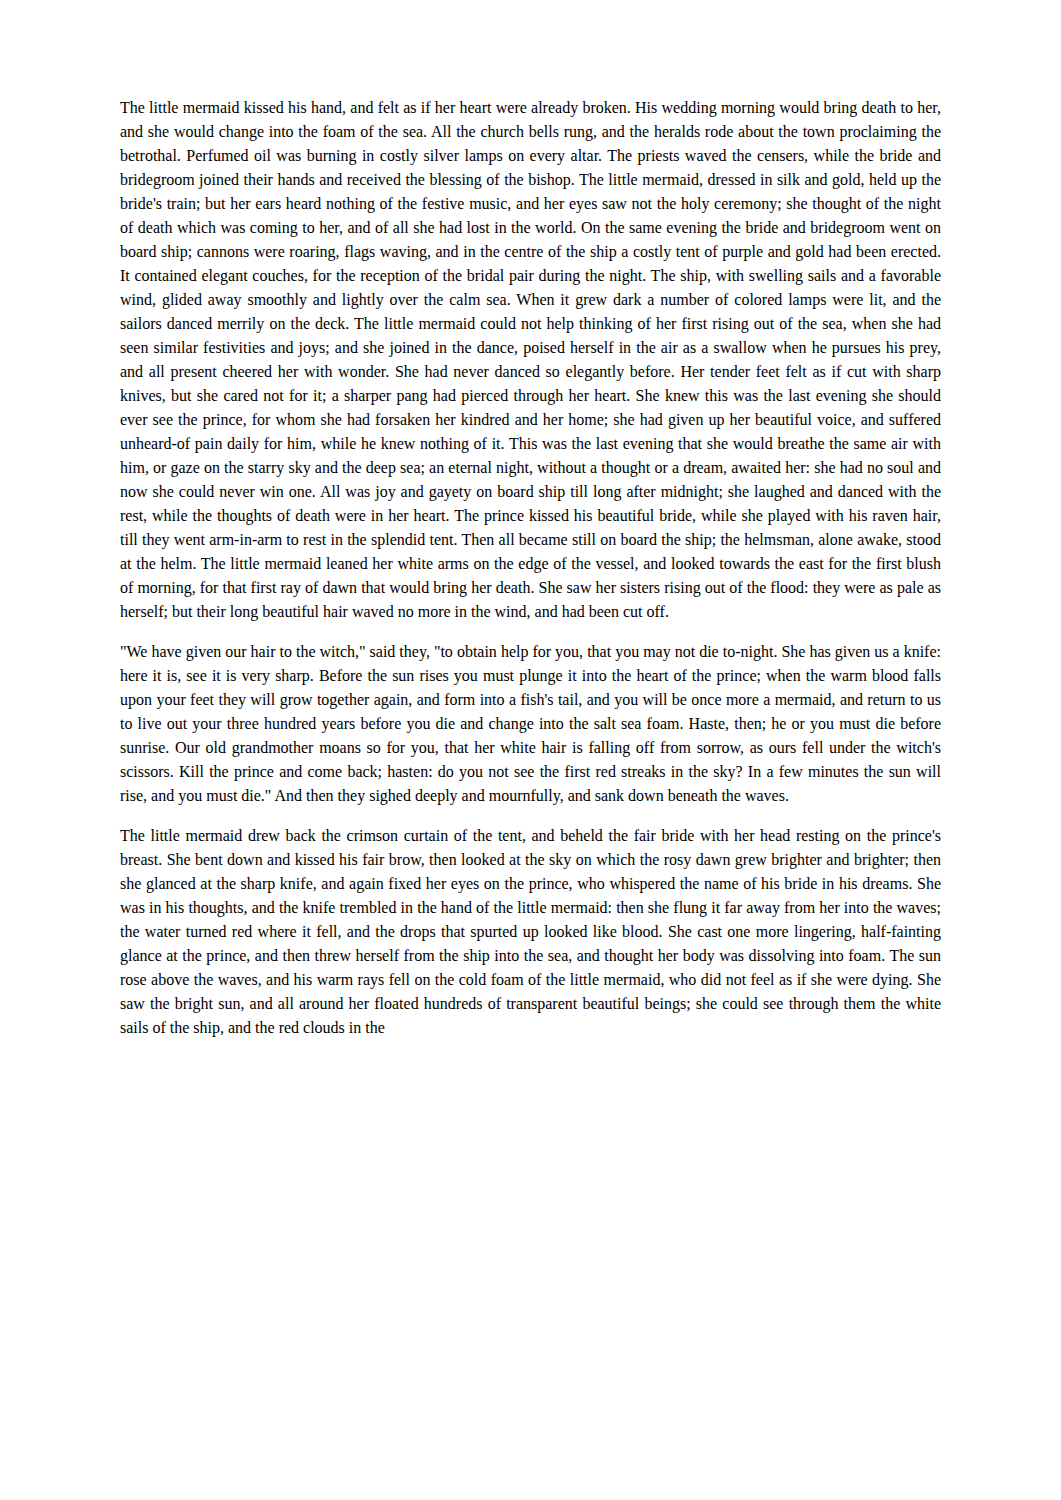The little mermaid kissed his hand, and felt as if her heart were already broken. His wedding morning would bring death to her, and she would change into the foam of the sea. All the church bells rung, and the heralds rode about the town proclaiming the betrothal. Perfumed oil was burning in costly silver lamps on every altar. The priests waved the censers, while the bride and bridegroom joined their hands and received the blessing of the bishop. The little mermaid, dressed in silk and gold, held up the bride's train; but her ears heard nothing of the festive music, and her eyes saw not the holy ceremony; she thought of the night of death which was coming to her, and of all she had lost in the world. On the same evening the bride and bridegroom went on board ship; cannons were roaring, flags waving, and in the centre of the ship a costly tent of purple and gold had been erected. It contained elegant couches, for the reception of the bridal pair during the night. The ship, with swelling sails and a favorable wind, glided away smoothly and lightly over the calm sea. When it grew dark a number of colored lamps were lit, and the sailors danced merrily on the deck. The little mermaid could not help thinking of her first rising out of the sea, when she had seen similar festivities and joys; and she joined in the dance, poised herself in the air as a swallow when he pursues his prey, and all present cheered her with wonder. She had never danced so elegantly before. Her tender feet felt as if cut with sharp knives, but she cared not for it; a sharper pang had pierced through her heart. She knew this was the last evening she should ever see the prince, for whom she had forsaken her kindred and her home; she had given up her beautiful voice, and suffered unheard-of pain daily for him, while he knew nothing of it. This was the last evening that she would breathe the same air with him, or gaze on the starry sky and the deep sea; an eternal night, without a thought or a dream, awaited her: she had no soul and now she could never win one. All was joy and gayety on board ship till long after midnight; she laughed and danced with the rest, while the thoughts of death were in her heart. The prince kissed his beautiful bride, while she played with his raven hair, till they went arm-in-arm to rest in the splendid tent. Then all became still on board the ship; the helmsman, alone awake, stood at the helm. The little mermaid leaned her white arms on the edge of the vessel, and looked towards the east for the first blush of morning, for that first ray of dawn that would bring her death. She saw her sisters rising out of the flood: they were as pale as herself; but their long beautiful hair waved no more in the wind, and had been cut off.
"We have given our hair to the witch," said they, "to obtain help for you, that you may not die to-night. She has given us a knife: here it is, see it is very sharp. Before the sun rises you must plunge it into the heart of the prince; when the warm blood falls upon your feet they will grow together again, and form into a fish's tail, and you will be once more a mermaid, and return to us to live out your three hundred years before you die and change into the salt sea foam. Haste, then; he or you must die before sunrise. Our old grandmother moans so for you, that her white hair is falling off from sorrow, as ours fell under the witch's scissors. Kill the prince and come back; hasten: do you not see the first red streaks in the sky? In a few minutes the sun will rise, and you must die." And then they sighed deeply and mournfully, and sank down beneath the waves.
The little mermaid drew back the crimson curtain of the tent, and beheld the fair bride with her head resting on the prince's breast. She bent down and kissed his fair brow, then looked at the sky on which the rosy dawn grew brighter and brighter; then she glanced at the sharp knife, and again fixed her eyes on the prince, who whispered the name of his bride in his dreams. She was in his thoughts, and the knife trembled in the hand of the little mermaid: then she flung it far away from her into the waves; the water turned red where it fell, and the drops that spurted up looked like blood. She cast one more lingering, half-fainting glance at the prince, and then threw herself from the ship into the sea, and thought her body was dissolving into foam. The sun rose above the waves, and his warm rays fell on the cold foam of the little mermaid, who did not feel as if she were dying. She saw the bright sun, and all around her floated hundreds of transparent beautiful beings; she could see through them the white sails of the ship, and the red clouds in the